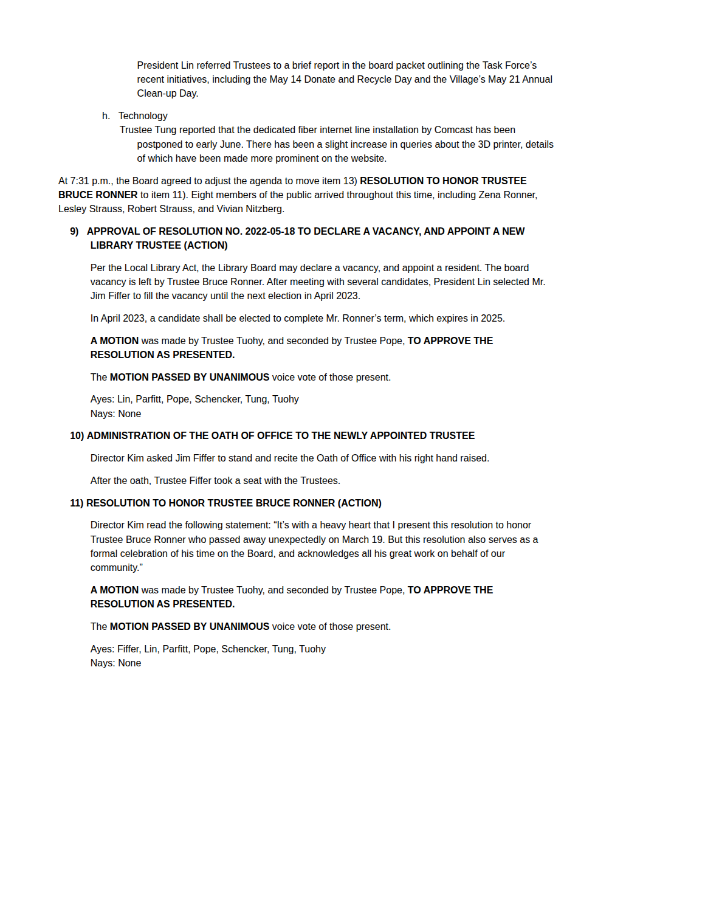President Lin referred Trustees to a brief report in the board packet outlining the Task Force’s recent initiatives, including the May 14 Donate and Recycle Day and the Village’s May 21 Annual Clean-up Day.
h. Technology
Trustee Tung reported that the dedicated fiber internet line installation by Comcast has been postponed to early June. There has been a slight increase in queries about the 3D printer, details of which have been made more prominent on the website.
At 7:31 p.m., the Board agreed to adjust the agenda to move item 13) RESOLUTION TO HONOR TRUSTEE BRUCE RONNER to item 11). Eight members of the public arrived throughout this time, including Zena Ronner, Lesley Strauss, Robert Strauss, and Vivian Nitzberg.
9) APPROVAL OF RESOLUTION NO. 2022-05-18 TO DECLARE A VACANCY, AND APPOINT A NEW LIBRARY TRUSTEE (ACTION)
Per the Local Library Act, the Library Board may declare a vacancy, and appoint a resident. The board vacancy is left by Trustee Bruce Ronner. After meeting with several candidates, President Lin selected Mr. Jim Fiffer to fill the vacancy until the next election in April 2023.
In April 2023, a candidate shall be elected to complete Mr. Ronner’s term, which expires in 2025.
A MOTION was made by Trustee Tuohy, and seconded by Trustee Pope, TO APPROVE THE RESOLUTION AS PRESENTED.
The MOTION PASSED BY UNANIMOUS voice vote of those present.
Ayes: Lin, Parfitt, Pope, Schencker, Tung, Tuohy
Nays: None
10) ADMINISTRATION OF THE OATH OF OFFICE TO THE NEWLY APPOINTED TRUSTEE
Director Kim asked Jim Fiffer to stand and recite the Oath of Office with his right hand raised.
After the oath, Trustee Fiffer took a seat with the Trustees.
11) RESOLUTION TO HONOR TRUSTEE BRUCE RONNER (ACTION)
Director Kim read the following statement: “It’s with a heavy heart that I present this resolution to honor Trustee Bruce Ronner who passed away unexpectedly on March 19. But this resolution also serves as a formal celebration of his time on the Board, and acknowledges all his great work on behalf of our community.”
A MOTION was made by Trustee Tuohy, and seconded by Trustee Pope, TO APPROVE THE RESOLUTION AS PRESENTED.
The MOTION PASSED BY UNANIMOUS voice vote of those present.
Ayes: Fiffer, Lin, Parfitt, Pope, Schencker, Tung, Tuohy
Nays: None